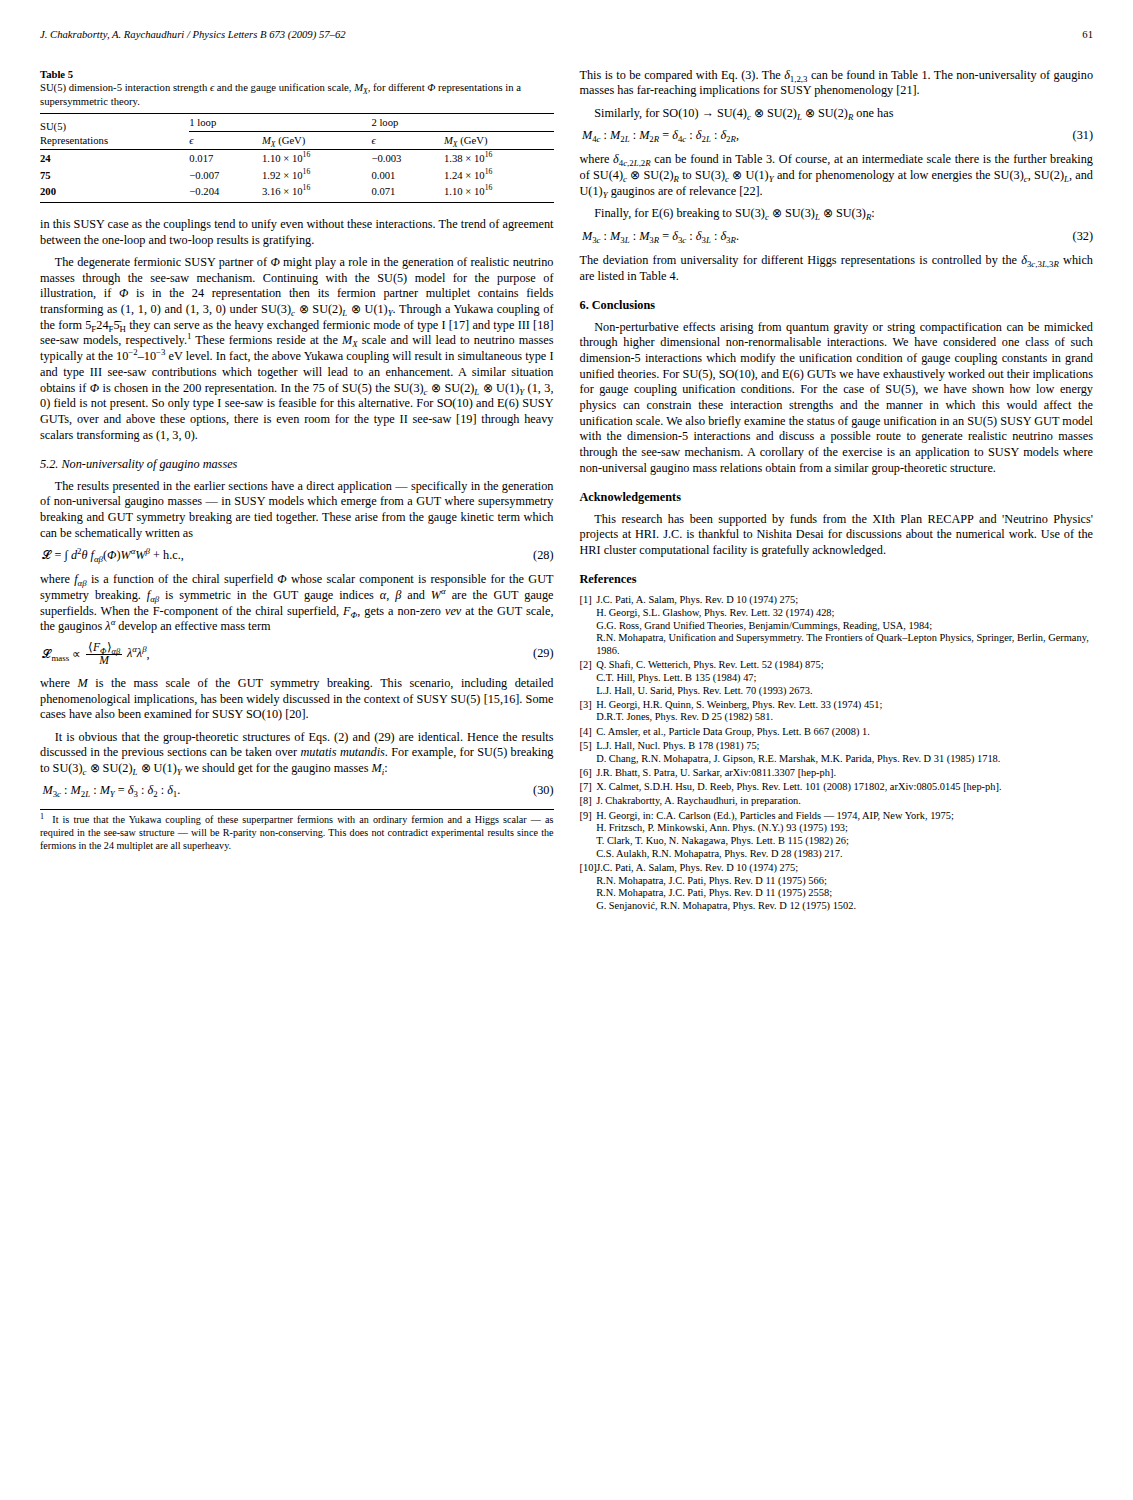J. Chakrabortty, A. Raychaudhuri / Physics Letters B 673 (2009) 57–62
61
Table 5 SU(5) dimension-5 interaction strength ϵ and the gauge unification scale, MX, for different Φ representations in a supersymmetric theory.
| SU(5) Representations | 1 loop | 2 loop |
| --- | --- | --- |
| ϵ | M X (GeV) | ϵ | M X (GeV) |
| 24 | 0.017 | 1.10 × 10 16 | −0.003 | 1.38 × 10 16 |
| 75 | −0.007 | 1.92 × 10 16 | 0.001 | 1.24 × 10 16 |
| 200 | −0.204 | 3.16 × 10 16 | 0.071 | 1.10 × 10 16 |
in this SUSY case as the couplings tend to unify even without these interactions. The trend of agreement between the one-loop and two-loop results is gratifying.
The degenerate fermionic SUSY partner of Φ might play a role in the generation of realistic neutrino masses through the see-saw mechanism. Continuing with the SU(5) model for the purpose of illustration, if Φ is in the 24 representation then its fermion partner multiplet contains fields transforming as (1, 1, 0) and (1, 3, 0) under SU(3)c ⊗ SU(2)L ⊗ U(1)Y. Through a Yukawa coupling of the form 5F24F5̄H they can serve as the heavy exchanged fermionic mode of type I [17] and type III [18] see-saw models, respectively.1 These fermions reside at the MX scale and will lead to neutrino masses typically at the 10−2–10−3 eV level. In fact, the above Yukawa coupling will result in simultaneous type I and type III see-saw contributions which together will lead to an enhancement. A similar situation obtains if Φ is chosen in the 200 representation. In the 75 of SU(5) the SU(3)c ⊗ SU(2)L ⊗ U(1)Y (1, 3, 0) field is not present. So only type I see-saw is feasible for this alternative. For SO(10) and E(6) SUSY GUTs, over and above these options, there is even room for the type II see-saw [19] through heavy scalars transforming as (1, 3, 0).
5.2. Non-universality of gaugino masses
The results presented in the earlier sections have a direct application — specifically in the generation of non-universal gaugino masses — in SUSY models which emerge from a GUT where supersymmetry breaking and GUT symmetry breaking are tied together. These arise from the gauge kinetic term which can be schematically written as
𝓛 = ∫ d2θ fαβ(Φ)WαWβ + h.c.,
(28)
where fαβ is a function of the chiral superfield Φ whose scalar component is responsible for the GUT symmetry breaking. fαβ is symmetric in the GUT gauge indices α, β and Wα are the GUT gauge superfields. When the F-component of the chiral superfield, FΦ, gets a non-zero vev at the GUT scale, the gauginos λα develop an effective mass term
𝓛mass ∝ ⟨FΦ⟩αβ M λαλβ,
(29)
where M is the mass scale of the GUT symmetry breaking. This scenario, including detailed phenomenological implications, has been widely discussed in the context of SUSY SU(5) [15,16]. Some cases have also been examined for SUSY SO(10) [20].
It is obvious that the group-theoretic structures of Eqs. (2) and (29) are identical. Hence the results discussed in the previous sections can be taken over mutatis mutandis. For example, for SU(5) breaking to SU(3)c ⊗ SU(2)L ⊗ U(1)Y we should get for the gaugino masses Mi:
M3c : M2L : MY = δ3 : δ2 : δ1.
(30)
1 It is true that the Yukawa coupling of these superpartner fermions with an ordinary fermion and a Higgs scalar — as required in the see-saw structure — will be R-parity non-conserving. This does not contradict experimental results since the fermions in the 24 multiplet are all superheavy.
This is to be compared with Eq. (3). The δ1,2,3 can be found in Table 1. The non-universality of gaugino masses has far-reaching implications for SUSY phenomenology [21].
Similarly, for SO(10) → SU(4)c ⊗ SU(2)L ⊗ SU(2)R one has
M4c : M2L : M2R = δ4c : δ2L : δ2R,
(31)
where δ4c,2L,2R can be found in Table 3. Of course, at an intermediate scale there is the further breaking of SU(4)c ⊗ SU(2)R to SU(3)c ⊗ U(1)Y and for phenomenology at low energies the SU(3)c, SU(2)L, and U(1)Y gauginos are of relevance [22].
Finally, for E(6) breaking to SU(3)c ⊗ SU(3)L ⊗ SU(3)R:
M3c : M3L : M3R = δ3c : δ3L : δ3R.
(32)
The deviation from universality for different Higgs representations is controlled by the δ3c,3L,3R which are listed in Table 4.
6. Conclusions
Non-perturbative effects arising from quantum gravity or string compactification can be mimicked through higher dimensional non-renormalisable interactions. We have considered one class of such dimension-5 interactions which modify the unification condition of gauge coupling constants in grand unified theories. For SU(5), SO(10), and E(6) GUTs we have exhaustively worked out their implications for gauge coupling unification conditions. For the case of SU(5), we have shown how low energy physics can constrain these interaction strengths and the manner in which this would affect the unification scale. We also briefly examine the status of gauge unification in an SU(5) SUSY GUT model with the dimension-5 interactions and discuss a possible route to generate realistic neutrino masses through the see-saw mechanism. A corollary of the exercise is an application to SUSY models where non-universal gaugino mass relations obtain from a similar group-theoretic structure.
Acknowledgements
This research has been supported by funds from the XIth Plan RECAPP and 'Neutrino Physics' projects at HRI. J.C. is thankful to Nishita Desai for discussions about the numerical work. Use of the HRI cluster computational facility is gratefully acknowledged.
References
[1] J.C. Pati, A. Salam, Phys. Rev. D 10 (1974) 275; H. Georgi, S.L. Glashow, Phys. Rev. Lett. 32 (1974) 428; G.G. Ross, Grand Unified Theories, Benjamin/Cummings, Reading, USA, 1984; R.N. Mohapatra, Unification and Supersymmetry. The Frontiers of Quark–Lepton Physics, Springer, Berlin, Germany, 1986.
[2] Q. Shafi, C. Wetterich, Phys. Rev. Lett. 52 (1984) 875; C.T. Hill, Phys. Lett. B 135 (1984) 47; L.J. Hall, U. Sarid, Phys. Rev. Lett. 70 (1993) 2673.
[3] H. Georgi, H.R. Quinn, S. Weinberg, Phys. Rev. Lett. 33 (1974) 451; D.R.T. Jones, Phys. Rev. D 25 (1982) 581.
[4] C. Amsler, et al., Particle Data Group, Phys. Lett. B 667 (2008) 1.
[5] L.J. Hall, Nucl. Phys. B 178 (1981) 75; D. Chang, R.N. Mohapatra, J. Gipson, R.E. Marshak, M.K. Parida, Phys. Rev. D 31 (1985) 1718.
[6] J.R. Bhatt, S. Patra, U. Sarkar, arXiv:0811.3307 [hep-ph].
[7] X. Calmet, S.D.H. Hsu, D. Reeb, Phys. Rev. Lett. 101 (2008) 171802, arXiv:0805.0145 [hep-ph].
[8] J. Chakrabortty, A. Raychaudhuri, in preparation.
[9] H. Georgi, in: C.A. Carlson (Ed.), Particles and Fields — 1974, AIP, New York, 1975; H. Fritzsch, P. Minkowski, Ann. Phys. (N.Y.) 93 (1975) 193; T. Clark, T. Kuo, N. Nakagawa, Phys. Lett. B 115 (1982) 26; C.S. Aulakh, R.N. Mohapatra, Phys. Rev. D 28 (1983) 217.
[10] J.C. Pati, A. Salam, Phys. Rev. D 10 (1974) 275; R.N. Mohapatra, J.C. Pati, Phys. Rev. D 11 (1975) 566; R.N. Mohapatra, J.C. Pati, Phys. Rev. D 11 (1975) 2558; G. Senjanović, R.N. Mohapatra, Phys. Rev. D 12 (1975) 1502.